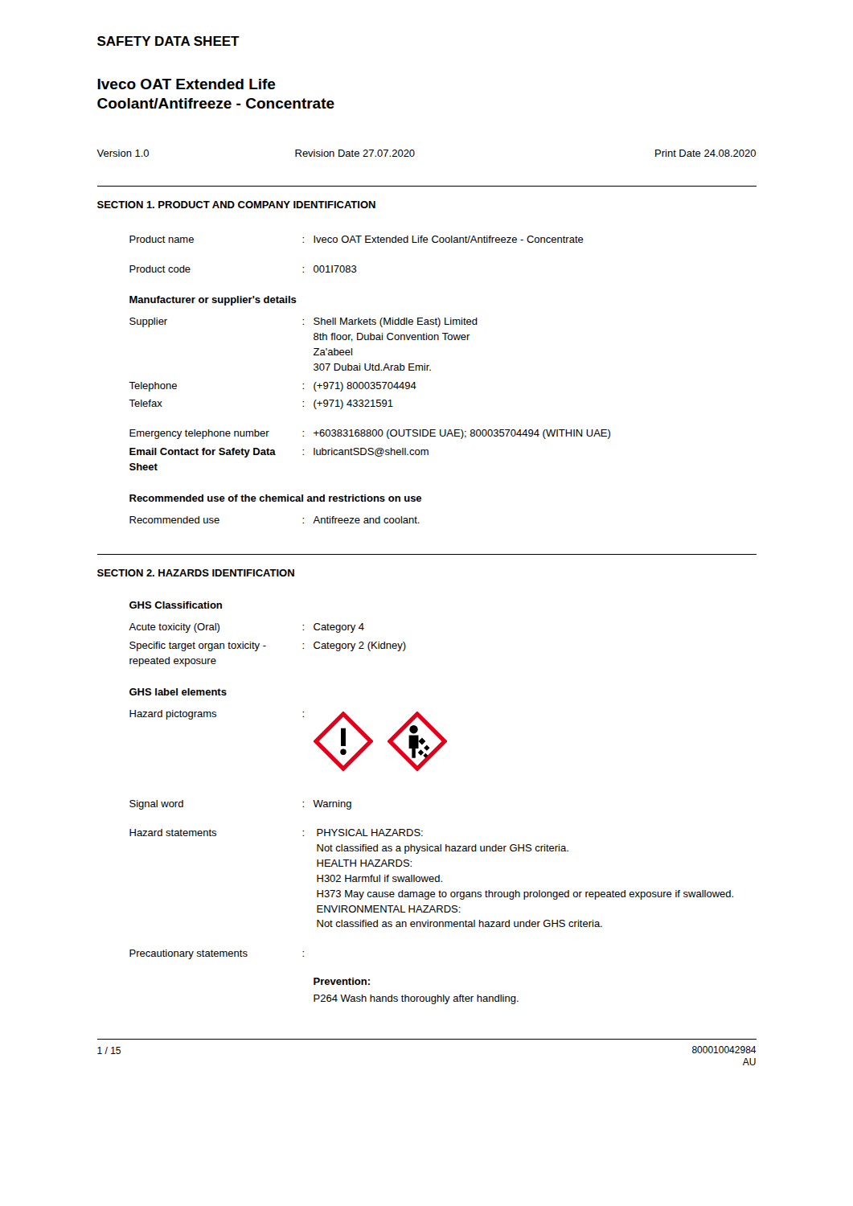SAFETY DATA SHEET
Iveco OAT Extended Life Coolant/Antifreeze - Concentrate
Version 1.0 Revision Date 27.07.2020 Print Date 24.08.2020
SECTION 1. PRODUCT AND COMPANY IDENTIFICATION
| Product name | : | Iveco OAT Extended Life Coolant/Antifreeze - Concentrate |
| Product code | : | 001I7083 |
Manufacturer or supplier's details
| Supplier | : | Shell Markets (Middle East) Limited 8th floor, Dubai Convention Tower Za'abeel 307 Dubai Utd.Arab Emir. |
| Telephone | : | (+971) 800035704494 |
| Telefax | : | (+971) 43321591 |
| Emergency telephone number | : | +60383168800 (OUTSIDE UAE); 800035704494 (WITHIN UAE) |
| Email Contact for Safety Data Sheet | : | lubricantSDS@shell.com |
Recommended use of the chemical and restrictions on use
| Recommended use | : | Antifreeze and coolant. |
SECTION 2. HAZARDS IDENTIFICATION
GHS Classification
| Acute toxicity (Oral) | : | Category 4 |
| Specific target organ toxicity - repeated exposure | : | Category 2 (Kidney) |
GHS label elements
| Hazard pictograms | : | |
| Signal word | : | Warning |
| Hazard statements | : | PHYSICAL HAZARDS: Not classified as a physical hazard under GHS criteria. HEALTH HAZARDS: H302 Harmful if swallowed. H373 May cause damage to organs through prolonged or repeated exposure if swallowed. ENVIRONMENTAL HAZARDS: Not classified as an environmental hazard under GHS criteria. |
| Precautionary statements | : | |
Prevention:
P264 Wash hands thoroughly after handling.
1 / 15
800010042984
AU